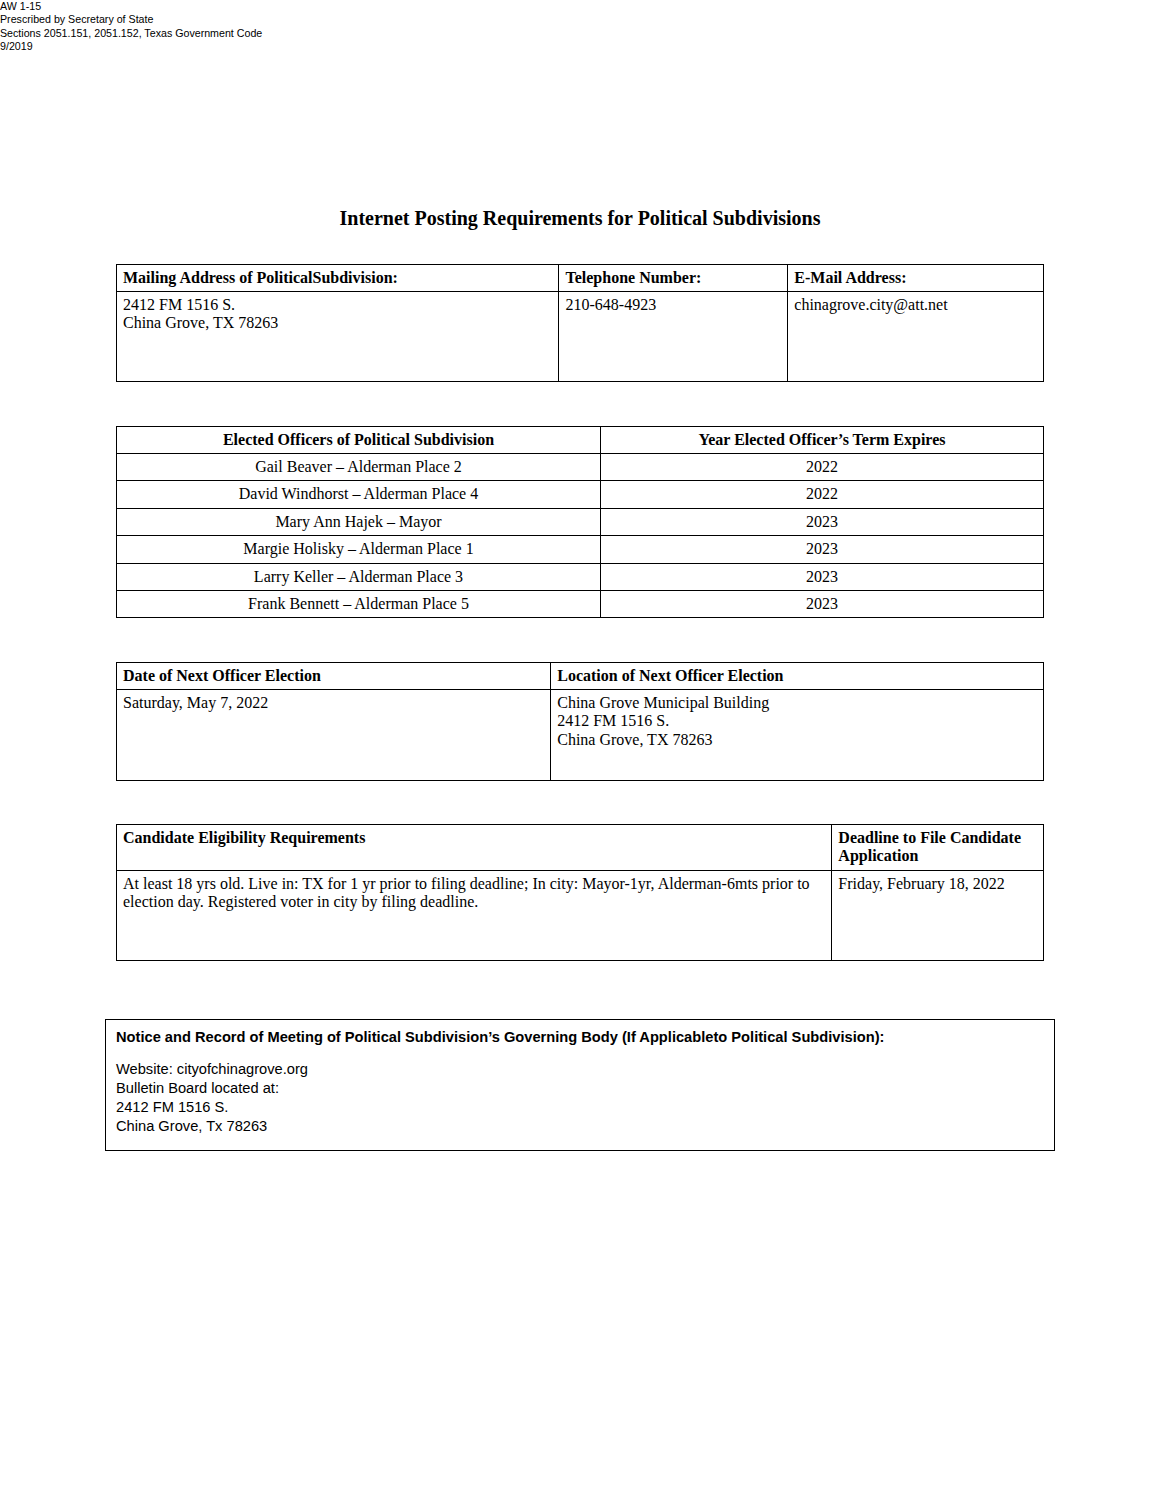AW 1-15
Prescribed by Secretary of State
Sections 2051.151, 2051.152, Texas Government Code
9/2019
Internet Posting Requirements for Political Subdivisions
| Mailing Address of PoliticalSubdivision: | Telephone Number: | E-Mail Address: |
| --- | --- | --- |
| 2412 FM 1516 S. China Grove, TX 78263 | 210-648-4923 | chinagrove.city@att.net |
| Elected Officers of Political Subdivision | Year Elected Officer’s Term Expires |
| --- | --- |
| Gail Beaver – Alderman Place 2 | 2022 |
| David Windhorst – Alderman Place 4 | 2022 |
| Mary Ann Hajek – Mayor | 2023 |
| Margie Holisky – Alderman Place 1 | 2023 |
| Larry Keller – Alderman Place 3 | 2023 |
| Frank Bennett – Alderman Place 5 | 2023 |
| Date of Next Officer Election | Location of Next Officer Election |
| --- | --- |
| Saturday, May 7, 2022 | China Grove Municipal Building 2412 FM 1516 S. China Grove, TX 78263 |
| Candidate Eligibility Requirements | Deadline to File Candidate Application |
| --- | --- |
| At least 18 yrs old. Live in: TX for 1 yr prior to filing deadline; In city: Mayor-1yr, Alderman-6mts prior to election day. Registered voter in city by filing deadline. | Friday, February 18, 2022 |
Notice and Record of Meeting of Political Subdivision’s Governing Body (If Applicableto Political Subdivision):
Website: cityofchinagrove.org Bulletin Board located at: 2412 FM 1516 S. China Grove, Tx 78263